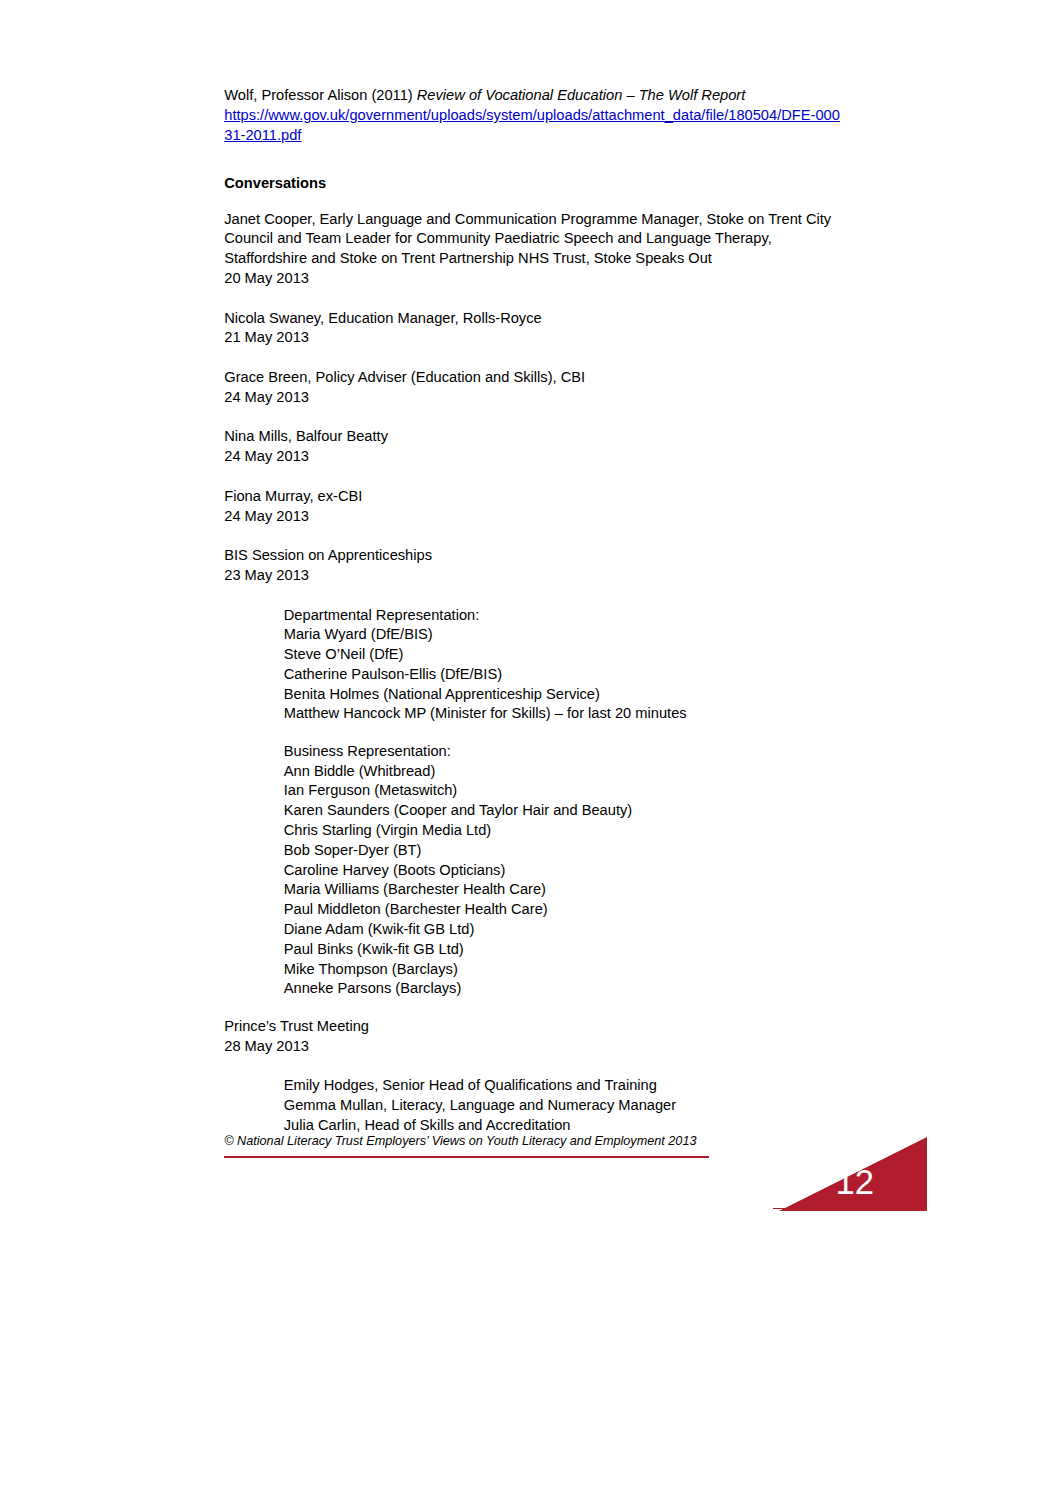Wolf, Professor Alison (2011) Review of Vocational Education – The Wolf Report
https://www.gov.uk/government/uploads/system/uploads/attachment_data/file/180504/DFE-00031-2011.pdf
Conversations
Janet Cooper, Early Language and Communication Programme Manager, Stoke on Trent City Council and Team Leader for Community Paediatric Speech and Language Therapy, Staffordshire and Stoke on Trent Partnership NHS Trust, Stoke Speaks Out 20 May 2013
Nicola Swaney, Education Manager, Rolls-Royce 21 May 2013
Grace Breen, Policy Adviser (Education and Skills), CBI 24 May 2013
Nina Mills, Balfour Beatty 24 May 2013
Fiona Murray, ex-CBI 24 May 2013
BIS Session on Apprenticeships 23 May 2013
Departmental Representation: Maria Wyard (DfE/BIS) Steve O’Neil (DfE) Catherine Paulson-Ellis (DfE/BIS) Benita Holmes (National Apprenticeship Service) Matthew Hancock MP (Minister for Skills) – for last 20 minutes
Business Representation: Ann Biddle (Whitbread) Ian Ferguson (Metaswitch) Karen Saunders (Cooper and Taylor Hair and Beauty) Chris Starling (Virgin Media Ltd) Bob Soper-Dyer (BT) Caroline Harvey (Boots Opticians) Maria Williams (Barchester Health Care) Paul Middleton (Barchester Health Care) Diane Adam (Kwik-fit GB Ltd) Paul Binks (Kwik-fit GB Ltd) Mike Thompson (Barclays) Anneke Parsons (Barclays)
Prince’s Trust Meeting 28 May 2013
Emily Hodges, Senior Head of Qualifications and Training Gemma Mullan, Literacy, Language and Numeracy Manager Julia Carlin, Head of Skills and Accreditation
© National Literacy Trust Employers’ Views on Youth Literacy and Employment 2013
12